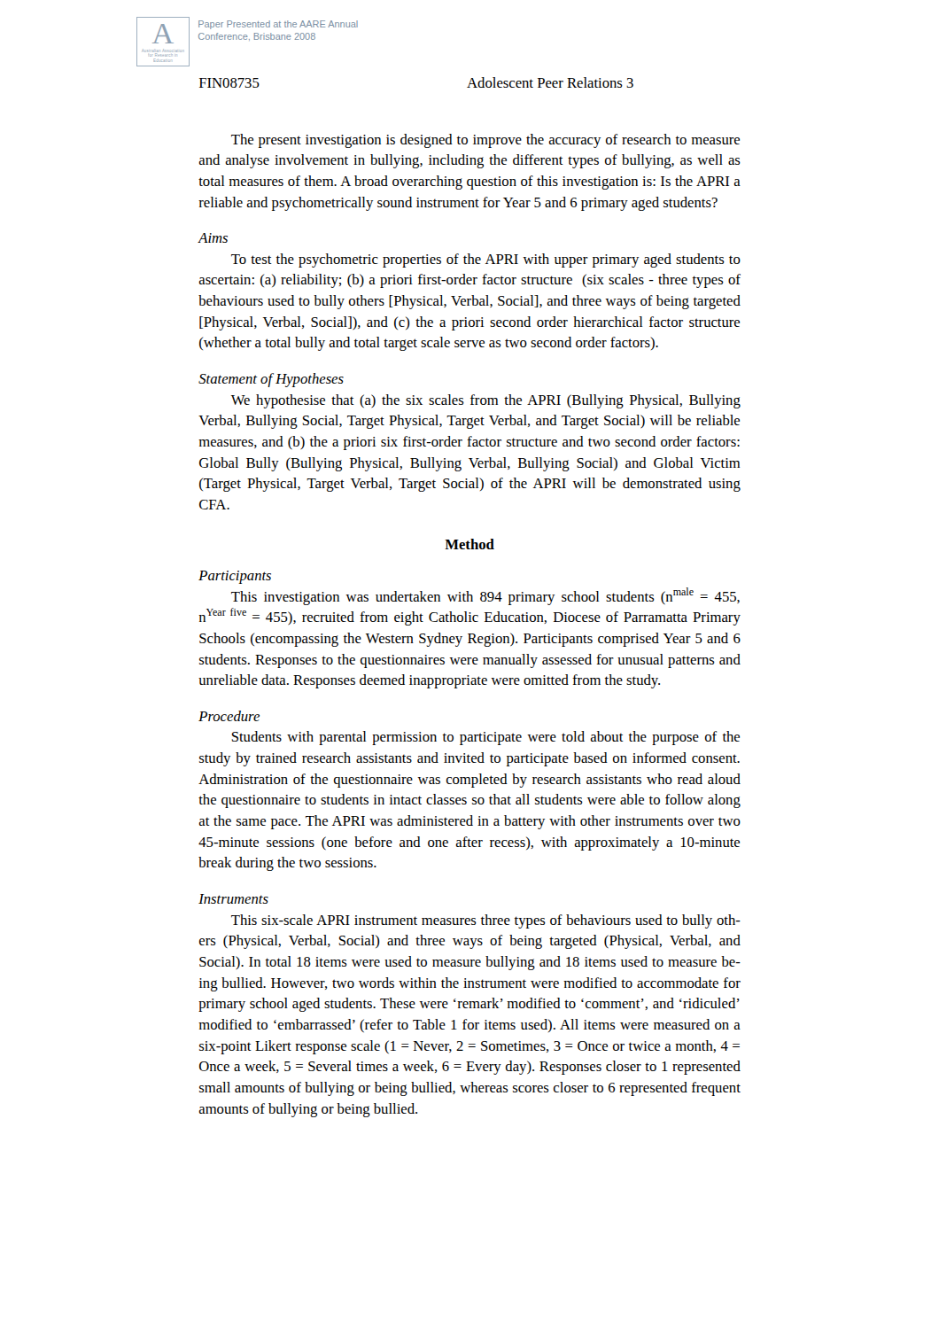A Australian Association
for Research in Education
Paper Presented at the AARE Annual Conference, Brisbane 2008
FIN08735
Adolescent Peer Relations 3
The present investigation is designed to improve the accuracy of research to measure and analyse involvement in bullying, including the different types of bullying, as well as total measures of them. A broad overarching question of this investigation is: Is the APRI a reliable and psychometrically sound instrument for Year 5 and 6 primary aged students?
Aims
To test the psychometric properties of the APRI with upper primary aged students to ascertain: (a) reliability; (b) a priori first-order factor structure (six scales - three types of behaviours used to bully others [Physical, Verbal, Social], and three ways of being targeted [Physical, Verbal, Social]), and (c) the a priori second order hierarchical factor structure (whether a total bully and total target scale serve as two second order factors).
Statement of Hypotheses
We hypothesise that (a) the six scales from the APRI (Bullying Physical, Bullying Verbal, Bullying Social, Target Physical, Target Verbal, and Target Social) will be reliable measures, and (b) the a priori six first-order factor structure and two second order factors: Global Bully (Bullying Physical, Bullying Verbal, Bullying Social) and Global Victim (Target Physical, Target Verbal, Target Social) of the APRI will be demonstrated using CFA.
Method
Participants
This investigation was undertaken with 894 primary school students (nmale = 455, nYear five = 455), recruited from eight Catholic Education, Diocese of Parramatta Primary Schools (encompassing the Western Sydney Region). Participants comprised Year 5 and 6 students. Responses to the questionnaires were manually assessed for unusual patterns and unreliable data. Responses deemed inappropriate were omitted from the study.
Procedure
Students with parental permission to participate were told about the purpose of the study by trained research assistants and invited to participate based on informed consent. Administration of the questionnaire was completed by research assistants who read aloud the questionnaire to students in intact classes so that all students were able to follow along at the same pace. The APRI was administered in a battery with other instruments over two 45-minute sessions (one before and one after recess), with approximately a 10-minute break during the two sessions.
Instruments
This six-scale APRI instrument measures three types of behaviours used to bully others (Physical, Verbal, Social) and three ways of being targeted (Physical, Verbal, and Social). In total 18 items were used to measure bullying and 18 items used to measure being bullied. However, two words within the instrument were modified to accommodate for primary school aged students. These were ‘remark’ modified to ‘comment’, and ‘ridiculed’ modified to ‘embarrassed’ (refer to Table 1 for items used). All items were measured on a six-point Likert response scale (1 = Never, 2 = Sometimes, 3 = Once or twice a month, 4 = Once a week, 5 = Several times a week, 6 = Every day). Responses closer to 1 represented small amounts of bullying or being bullied, whereas scores closer to 6 represented frequent amounts of bullying or being bullied.